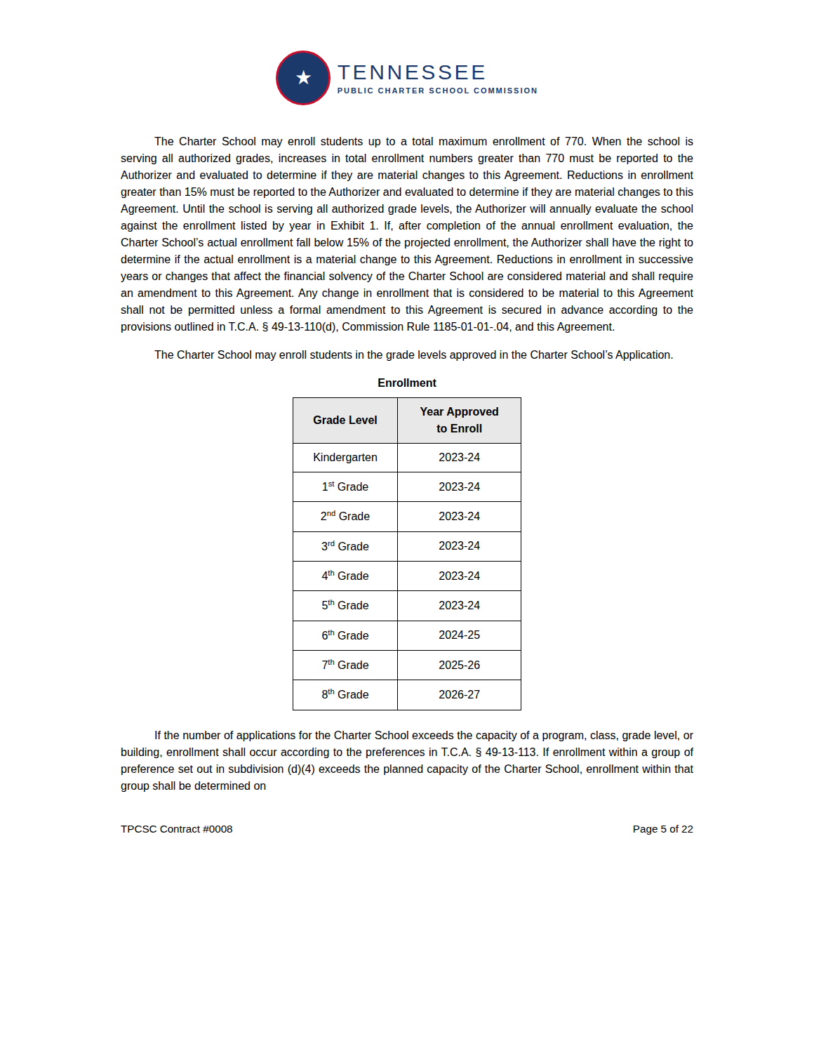★ TENNESSEE
PUBLIC CHARTER SCHOOL COMMISSION
The Charter School may enroll students up to a total maximum enrollment of 770. When the school is serving all authorized grades, increases in total enrollment numbers greater than 770 must be reported to the Authorizer and evaluated to determine if they are material changes to this Agreement. Reductions in enrollment greater than 15% must be reported to the Authorizer and evaluated to determine if they are material changes to this Agreement. Until the school is serving all authorized grade levels, the Authorizer will annually evaluate the school against the enrollment listed by year in Exhibit 1. If, after completion of the annual enrollment evaluation, the Charter School’s actual enrollment fall below 15% of the projected enrollment, the Authorizer shall have the right to determine if the actual enrollment is a material change to this Agreement. Reductions in enrollment in successive years or changes that affect the financial solvency of the Charter School are considered material and shall require an amendment to this Agreement. Any change in enrollment that is considered to be material to this Agreement shall not be permitted unless a formal amendment to this Agreement is secured in advance according to the provisions outlined in T.C.A. § 49-13-110(d), Commission Rule 1185-01-01-.04, and this Agreement.
The Charter School may enroll students in the grade levels approved in the Charter School’s Application.
Enrollment
| Grade Level | Year Approved to Enroll |
| --- | --- |
| Kindergarten | 2023-24 |
| 1 st Grade | 2023-24 |
| 2 nd Grade | 2023-24 |
| 3 rd Grade | 2023-24 |
| 4 th Grade | 2023-24 |
| 5 th Grade | 2023-24 |
| 6 th Grade | 2024-25 |
| 7 th Grade | 2025-26 |
| 8 th Grade | 2026-27 |
If the number of applications for the Charter School exceeds the capacity of a program, class, grade level, or building, enrollment shall occur according to the preferences in T.C.A. § 49-13-113. If enrollment within a group of preference set out in subdivision (d)(4) exceeds the planned capacity of the Charter School, enrollment within that group shall be determined on
TPCSC Contract #0008 Page 5 of 22